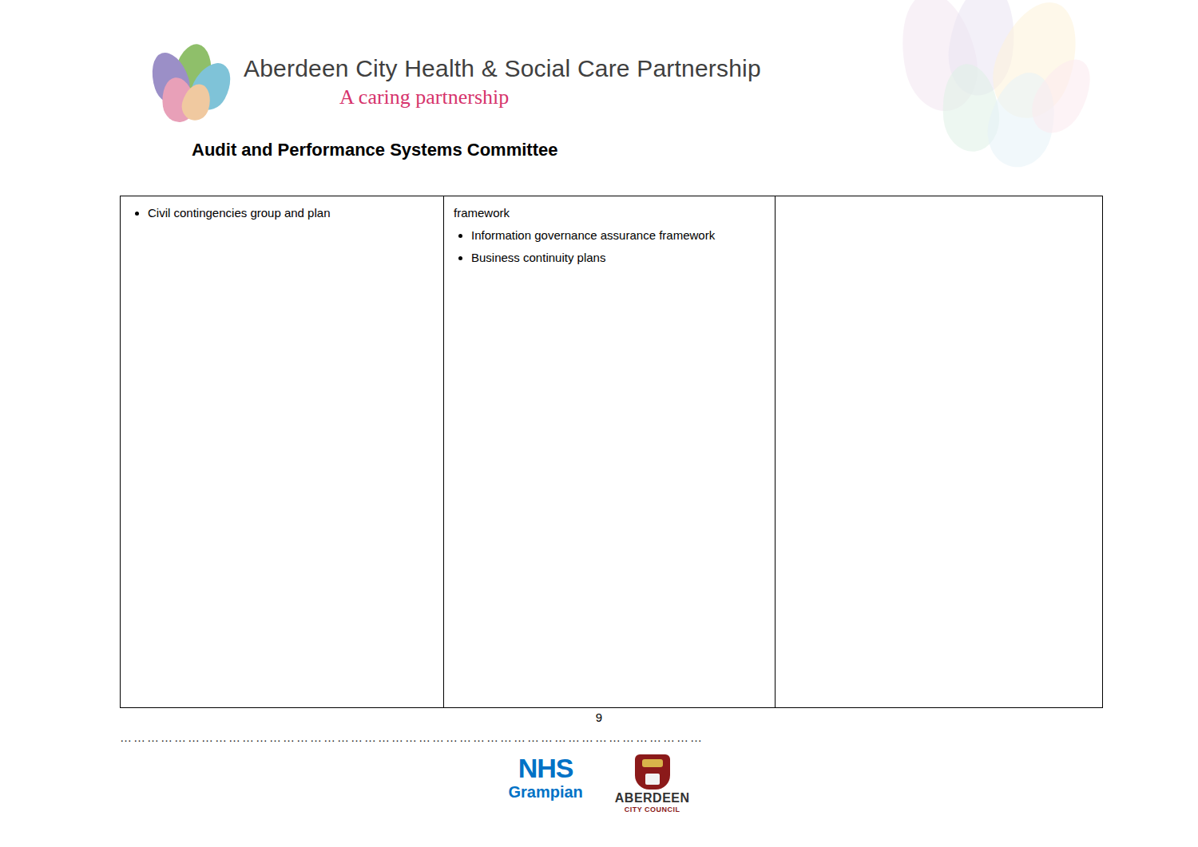Aberdeen City Health & Social Care Partnership
A caring partnership
Audit and Performance Systems Committee
| Civil contingencies group and plan | framework Information governance assurance framework Business continuity plans | |
9
…………………………………………………………………………………………………………………
NHS
Grampian
ABERDEEN
CITY COUNCIL